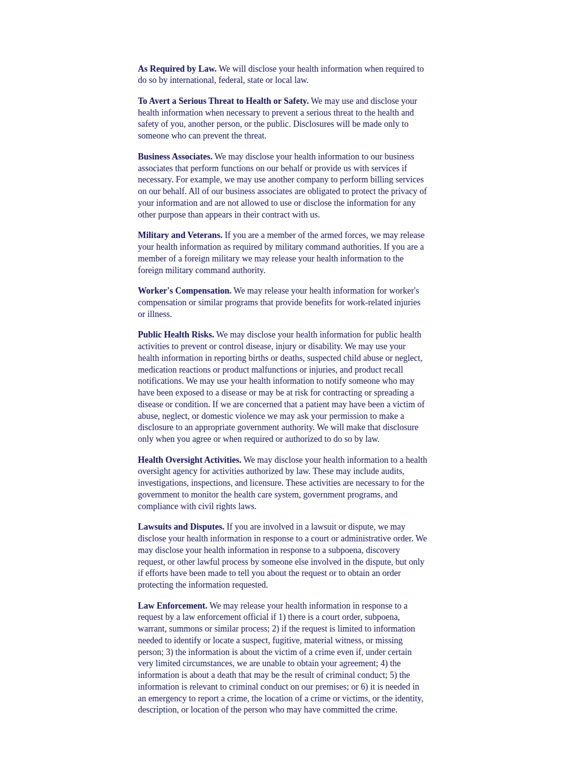As Required by Law. We will disclose your health information when required to do so by international, federal, state or local law.
To Avert a Serious Threat to Health or Safety. We may use and disclose your health information when necessary to prevent a serious threat to the health and safety of you, another person, or the public. Disclosures will be made only to someone who can prevent the threat.
Business Associates. We may disclose your health information to our business associates that perform functions on our behalf or provide us with services if necessary. For example, we may use another company to perform billing services on our behalf. All of our business associates are obligated to protect the privacy of your information and are not allowed to use or disclose the information for any other purpose than appears in their contract with us.
Military and Veterans. If you are a member of the armed forces, we may release your health information as required by military command authorities. If you are a member of a foreign military we may release your health information to the foreign military command authority.
Worker's Compensation. We may release your health information for worker's compensation or similar programs that provide benefits for work-related injuries or illness.
Public Health Risks. We may disclose your health information for public health activities to prevent or control disease, injury or disability. We may use your health information in reporting births or deaths, suspected child abuse or neglect, medication reactions or product malfunctions or injuries, and product recall notifications. We may use your health information to notify someone who may have been exposed to a disease or may be at risk for contracting or spreading a disease or condition. If we are concerned that a patient may have been a victim of abuse, neglect, or domestic violence we may ask your permission to make a disclosure to an appropriate government authority. We will make that disclosure only when you agree or when required or authorized to do so by law.
Health Oversight Activities. We may disclose your health information to a health oversight agency for activities authorized by law. These may include audits, investigations, inspections, and licensure. These activities are necessary to for the government to monitor the health care system, government programs, and compliance with civil rights laws.
Lawsuits and Disputes. If you are involved in a lawsuit or dispute, we may disclose your health information in response to a court or administrative order. We may disclose your health information in response to a subpoena, discovery request, or other lawful process by someone else involved in the dispute, but only if efforts have been made to tell you about the request or to obtain an order protecting the information requested.
Law Enforcement. We may release your health information in response to a request by a law enforcement official if 1) there is a court order, subpoena, warrant, summons or similar process; 2) if the request is limited to information needed to identify or locate a suspect, fugitive, material witness, or missing person; 3) the information is about the victim of a crime even if, under certain very limited circumstances, we are unable to obtain your agreement; 4) the information is about a death that may be the result of criminal conduct; 5) the information is relevant to criminal conduct on our premises; or 6) it is needed in an emergency to report a crime, the location of a crime or victims, or the identity, description, or location of the person who may have committed the crime.